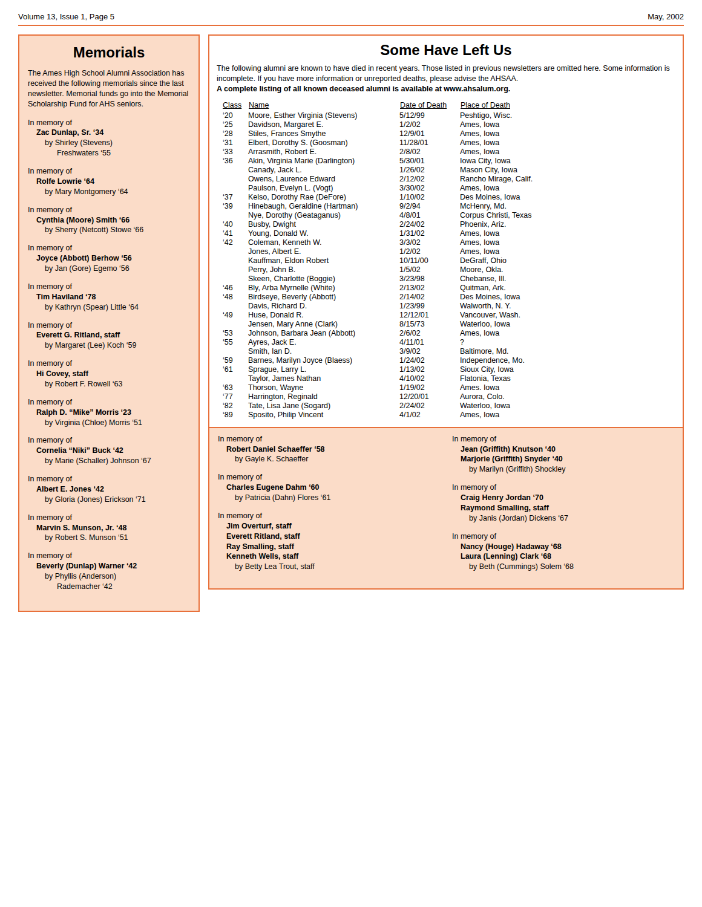Volume 13, Issue 1, Page 5
May, 2002
Memorials
The Ames High School Alumni Association has received the following memorials since the last newsletter. Memorial funds go into the Memorial Scholarship Fund for AHS seniors.
In memory of Zac Dunlap, Sr. ‘34 by Shirley (Stevens) Freshwaters ‘55
In memory of Rolfe Lowrie ‘64 by Mary Montgomery ‘64
In memory of Cynthia (Moore) Smith ‘66 by Sherry (Netcott) Stowe ‘66
In memory of Joyce (Abbott) Berhow ‘56 by Jan (Gore) Egemo ‘56
In memory of Tim Haviland ‘78 by Kathryn (Spear) Little ‘64
In memory of Everett G. Ritland, staff by Margaret (Lee) Koch ‘59
In memory of Hi Covey, staff by Robert F. Rowell ‘63
In memory of Ralph D. “Mike” Morris ‘23 by Virginia (Chloe) Morris ‘51
In memory of Cornelia “Niki” Buck ‘42 by Marie (Schaller) Johnson ‘67
In memory of Albert E. Jones ‘42 by Gloria (Jones) Erickson ‘71
In memory of Marvin S. Munson, Jr. ‘48 by Robert S. Munson ‘51
In memory of Beverly (Dunlap) Warner ‘42 by Phyllis (Anderson) Rademacher ‘42
Some Have Left Us
The following alumni are known to have died in recent years. Those listed in previous newsletters are omitted here. Some information is incomplete. If you have more information or unreported deaths, please advise the AHSAA.
A complete listing of all known deceased alumni is available at www.ahsalum.org.
| Class | Name | Date of Death | Place of Death |
| --- | --- | --- | --- |
| ‘20 | Moore, Esther Virginia (Stevens) | 5/12/99 | Peshtigo, Wisc. |
| ‘25 | Davidson, Margaret E. | 1/2/02 | Ames, Iowa |
| ‘28 | Stiles, Frances Smythe | 12/9/01 | Ames, Iowa |
| ‘31 | Elbert, Dorothy S. (Goosman) | 11/28/01 | Ames, Iowa |
| ‘33 | Arrasmith, Robert E. | 2/8/02 | Ames, Iowa |
| ‘36 | Akin, Virginia Marie (Darlington) | 5/30/01 | Iowa City, Iowa |
| | Canady, Jack L. | 1/26/02 | Mason City, Iowa |
| | Owens, Laurence Edward | 2/12/02 | Rancho Mirage, Calif. |
| | Paulson, Evelyn L. (Vogt) | 3/30/02 | Ames, Iowa |
| ‘37 | Kelso, Dorothy Rae (DeFore) | 1/10/02 | Des Moines, Iowa |
| ‘39 | Hinebaugh, Geraldine (Hartman) | 9/2/94 | McHenry, Md. |
| | Nye, Dorothy (Geataganus) | 4/8/01 | Corpus Christi, Texas |
| ‘40 | Busby, Dwight | 2/24/02 | Phoenix, Ariz. |
| ‘41 | Young, Donald W. | 1/31/02 | Ames, Iowa |
| ‘42 | Coleman, Kenneth W. | 3/3/02 | Ames, Iowa |
| | Jones, Albert E. | 1/2/02 | Ames, Iowa |
| | Kauffman, Eldon Robert | 10/11/00 | DeGraff, Ohio |
| | Perry, John B. | 1/5/02 | Moore, Okla. |
| | Skeen, Charlotte (Boggie) | 3/23/98 | Chebanse, Ill. |
| ‘46 | Bly, Arba Myrnelle (White) | 2/13/02 | Quitman, Ark. |
| ‘48 | Birdseye, Beverly (Abbott) | 2/14/02 | Des Moines, Iowa |
| | Davis, Richard D. | 1/23/99 | Walworth, N. Y. |
| ‘49 | Huse, Donald R. | 12/12/01 | Vancouver, Wash. |
| | Jensen, Mary Anne (Clark) | 8/15/73 | Waterloo, Iowa |
| ‘53 | Johnson, Barbara Jean (Abbott) | 2/6/02 | Ames, Iowa |
| ‘55 | Ayres, Jack E. | 4/11/01 | ? |
| | Smith, Ian D. | 3/9/02 | Baltimore, Md. |
| ‘59 | Barnes, Marilyn Joyce (Blaess) | 1/24/02 | Independence, Mo. |
| ‘61 | Sprague, Larry L. | 1/13/02 | Sioux City, Iowa |
| | Taylor, James Nathan | 4/10/02 | Flatonia, Texas |
| ‘63 | Thorson, Wayne | 1/19/02 | Ames. Iowa |
| ‘77 | Harrington, Reginald | 12/20/01 | Aurora, Colo. |
| ‘82 | Tate, Lisa Jane (Sogard) | 2/24/02 | Waterloo, Iowa |
| ‘89 | Sposito, Philip Vincent | 4/1/02 | Ames, Iowa |
In memory of Robert Daniel Schaeffer ‘58 by Gayle K. Schaeffer
In memory of Charles Eugene Dahm ‘60 by Patricia (Dahn) Flores ‘61
In memory of Jim Overturf, staff Everett Ritland, staff Ray Smalling, staff Kenneth Wells, staff by Betty Lea Trout, staff
In memory of Jean (Griffith) Knutson ‘40 Marjorie (Griffith) Snyder ‘40 by Marilyn (Griffith) Shockley
In memory of Craig Henry Jordan ‘70 Raymond Smalling, staff by Janis (Jordan) Dickens ‘67
In memory of Nancy (Houge) Hadaway ‘68 Laura (Lenning) Clark ‘68 by Beth (Cummings) Solem ‘68